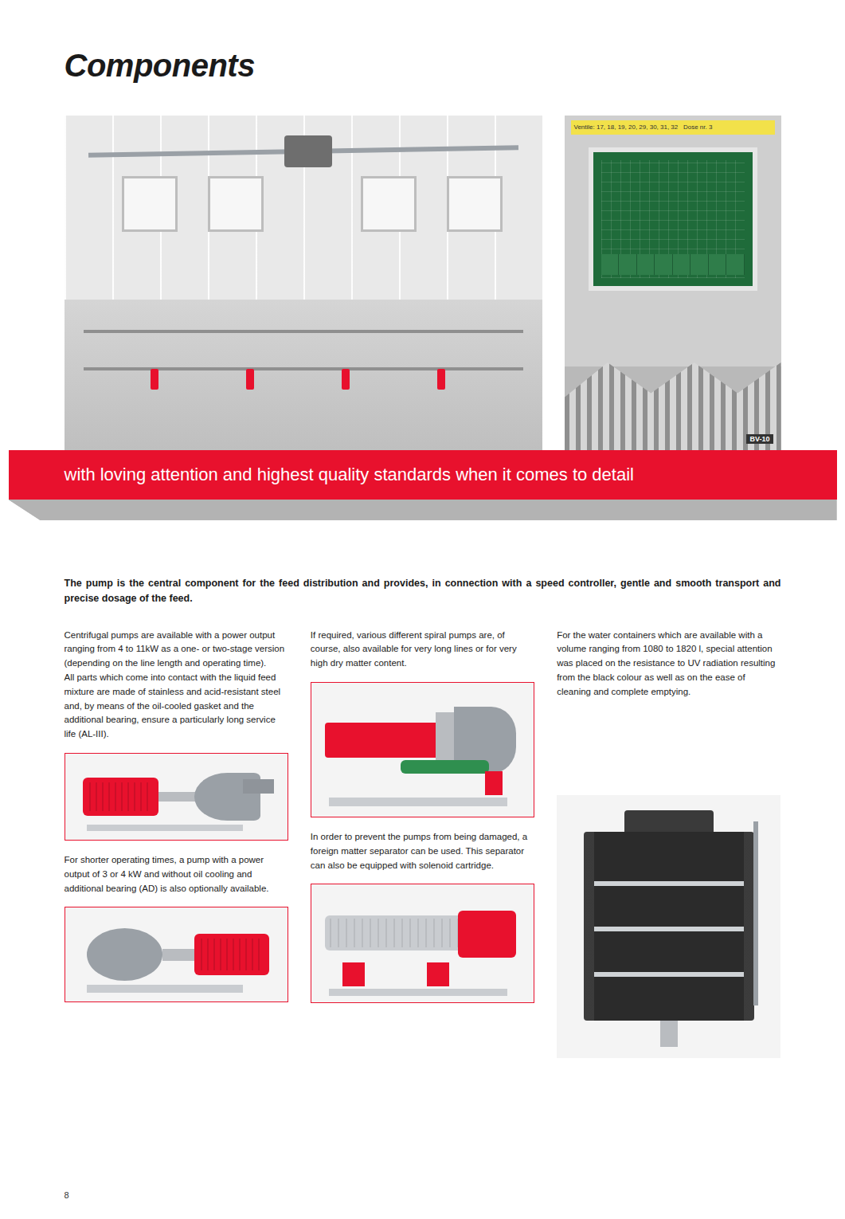Components
Ventile: 17, 18, 19, 20, 29, 30, 31, 32 Dose nr. 3
BV-10
with loving attention and highest quality standards when it comes to detail
The pump is the central component for the feed distribution and provides, in connection with a speed controller, gentle and smooth transport and precise dosage of the feed.
Centrifugal pumps are available with a power output ranging from 4 to 11kW as a one- or two-stage version (depending on the line length and operating time).
All parts which come into contact with the liquid feed mixture are made of stainless and acid-resistant steel and, by means of the oil-cooled gasket and the additional bearing, ensure a particularly long service life (AL-III).
For shorter operating times, a pump with a power output of 3 or 4 kW and without oil cooling and additional bearing (AD) is also optionally available.
If required, various different spiral pumps are, of course, also available for very long lines or for very high dry matter content.
In order to prevent the pumps from being damaged, a foreign matter separator can be used. This separator can also be equipped with solenoid cartridge.
For the water containers which are available with a volume ranging from 1080 to 1820 l, special attention was placed on the resistance to UV radiation resulting from the black colour as well as on the ease of cleaning and complete emptying.
8